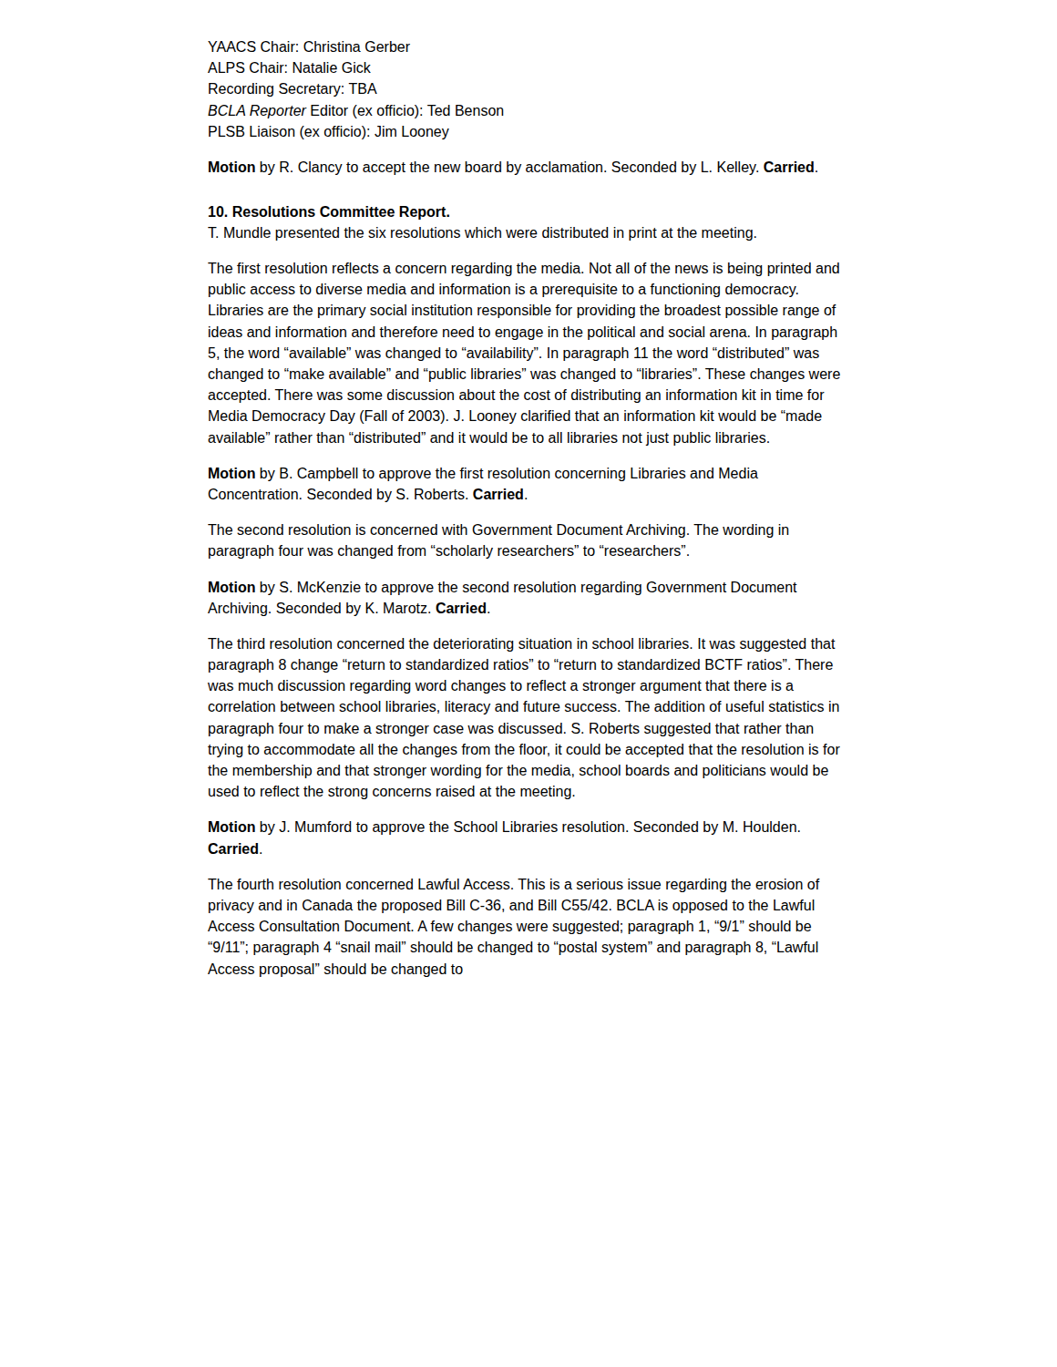YAACS Chair: Christina Gerber
ALPS Chair: Natalie Gick
Recording Secretary: TBA
BCLA Reporter Editor (ex officio): Ted Benson
PLSB Liaison (ex officio): Jim Looney
Motion by R. Clancy to accept the new board by acclamation. Seconded by L. Kelley. Carried.
10. Resolutions Committee Report.
T. Mundle presented the six resolutions which were distributed in print at the meeting.
The first resolution reflects a concern regarding the media. Not all of the news is being printed and public access to diverse media and information is a prerequisite to a functioning democracy. Libraries are the primary social institution responsible for providing the broadest possible range of ideas and information and therefore need to engage in the political and social arena. In paragraph 5, the word “available” was changed to “availability”. In paragraph 11 the word “distributed” was changed to “make available” and “public libraries” was changed to “libraries”. These changes were accepted. There was some discussion about the cost of distributing an information kit in time for Media Democracy Day (Fall of 2003). J. Looney clarified that an information kit would be “made available” rather than “distributed” and it would be to all libraries not just public libraries.
Motion by B. Campbell to approve the first resolution concerning Libraries and Media Concentration. Seconded by S. Roberts. Carried.
The second resolution is concerned with Government Document Archiving. The wording in paragraph four was changed from “scholarly researchers” to “researchers”.
Motion by S. McKenzie to approve the second resolution regarding Government Document Archiving. Seconded by K. Marotz. Carried.
The third resolution concerned the deteriorating situation in school libraries. It was suggested that paragraph 8 change “return to standardized ratios” to “return to standardized BCTF ratios”. There was much discussion regarding word changes to reflect a stronger argument that there is a correlation between school libraries, literacy and future success. The addition of useful statistics in paragraph four to make a stronger case was discussed. S. Roberts suggested that rather than trying to accommodate all the changes from the floor, it could be accepted that the resolution is for the membership and that stronger wording for the media, school boards and politicians would be used to reflect the strong concerns raised at the meeting.
Motion by J. Mumford to approve the School Libraries resolution. Seconded by M. Houlden. Carried.
The fourth resolution concerned Lawful Access. This is a serious issue regarding the erosion of privacy and in Canada the proposed Bill C-36, and Bill C55/42. BCLA is opposed to the Lawful Access Consultation Document. A few changes were suggested; paragraph 1, “9/1” should be “9/11”; paragraph 4 “snail mail” should be changed to “postal system” and paragraph 8, “Lawful Access proposal” should be changed to